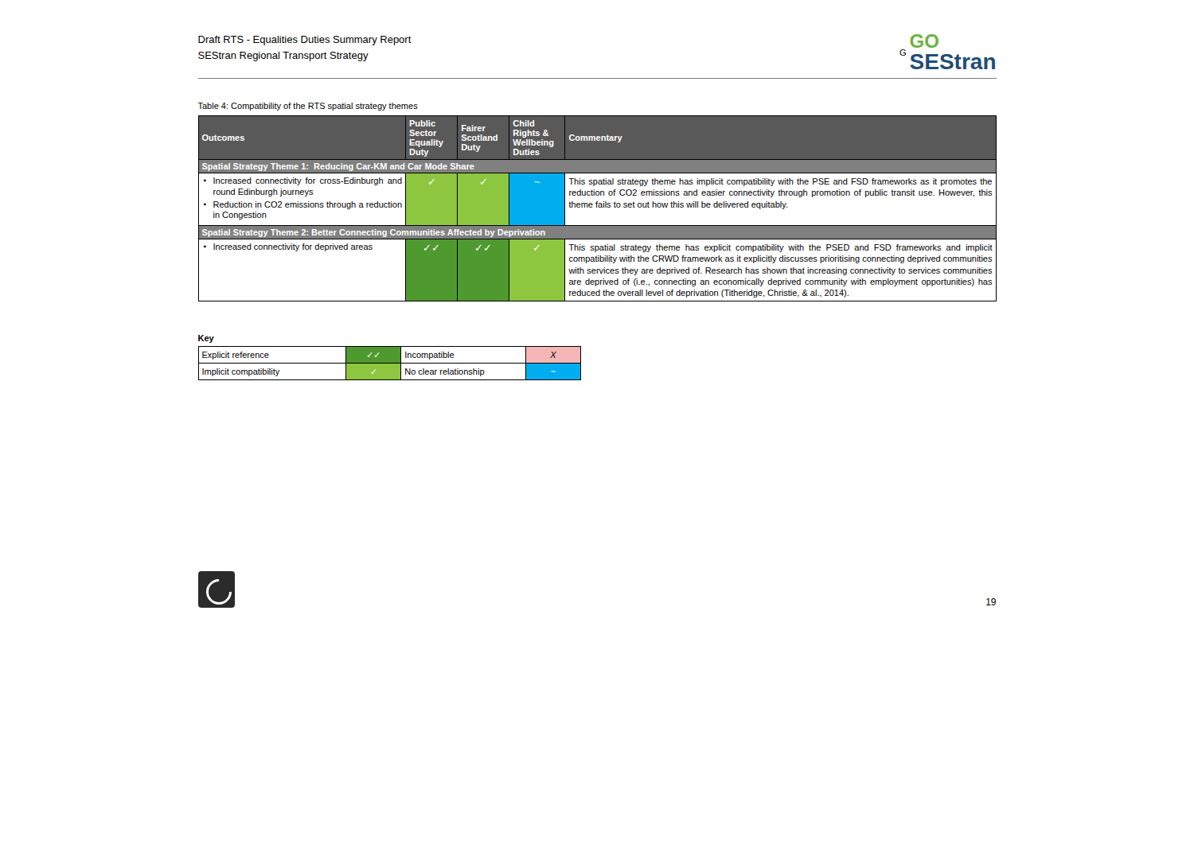Draft RTS - Equalities Duties Summary Report
SEStran Regional Transport Strategy
G
GO
SEStran
Table 4: Compatibility of the RTS spatial strategy themes
| Outcomes | Public Sector Equality Duty | Fairer Scotland Duty | Child Rights & Wellbeing Duties | Commentary |
| --- | --- | --- | --- | --- |
| Spatial Strategy Theme 1: Reducing Car-KM and Car Mode Share |
| Increased connectivity for cross-Edinburgh and round Edinburgh journeys Reduction in CO2 emissions through a reduction in Congestion | ✓ | ✓ | ~ | This spatial strategy theme has implicit compatibility with the PSE and FSD frameworks as it promotes the reduction of CO2 emissions and easier connectivity through promotion of public transit use. However, this theme fails to set out how this will be delivered equitably. |
| Spatial Strategy Theme 2: Better Connecting Communities Affected by Deprivation |
| Increased connectivity for deprived areas | ✓✓ | ✓✓ | ✓ | This spatial strategy theme has explicit compatibility with the PSED and FSD frameworks and implicit compatibility with the CRWD framework as it explicitly discusses prioritising connecting deprived communities with services they are deprived of. Research has shown that increasing connectivity to services communities are deprived of (i.e., connecting an economically deprived community with employment opportunities) has reduced the overall level of deprivation (Titheridge, Christie, & al., 2014). |
Key
| Explicit reference | ✓✓ | Incompatible | X |
| Implicit compatibility | ✓ | No clear relationship | ~ |
19